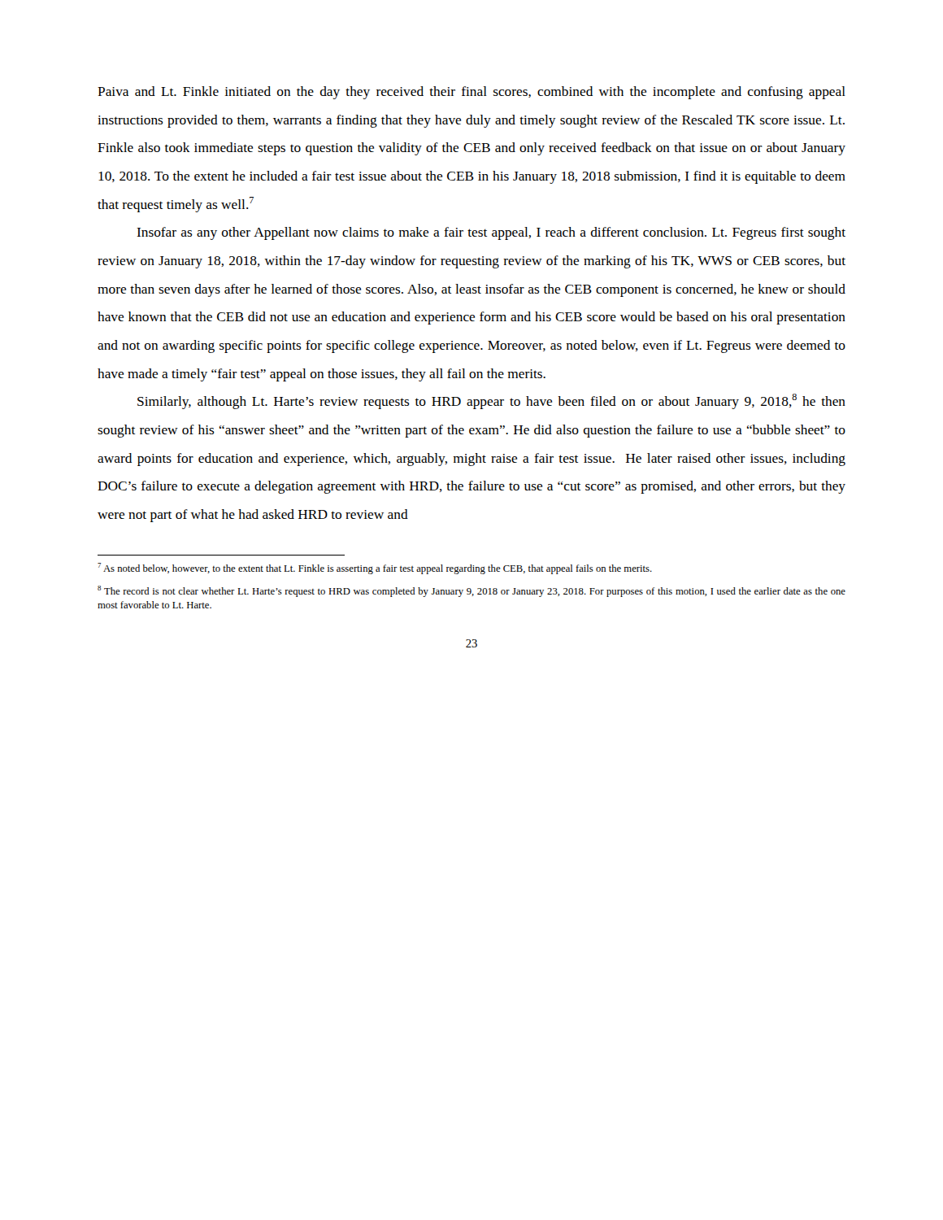Paiva and Lt. Finkle initiated on the day they received their final scores, combined with the incomplete and confusing appeal instructions provided to them, warrants a finding that they have duly and timely sought review of the Rescaled TK score issue. Lt. Finkle also took immediate steps to question the validity of the CEB and only received feedback on that issue on or about January 10, 2018. To the extent he included a fair test issue about the CEB in his January 18, 2018 submission, I find it is equitable to deem that request timely as well.7
Insofar as any other Appellant now claims to make a fair test appeal, I reach a different conclusion. Lt. Fegreus first sought review on January 18, 2018, within the 17-day window for requesting review of the marking of his TK, WWS or CEB scores, but more than seven days after he learned of those scores. Also, at least insofar as the CEB component is concerned, he knew or should have known that the CEB did not use an education and experience form and his CEB score would be based on his oral presentation and not on awarding specific points for specific college experience. Moreover, as noted below, even if Lt. Fegreus were deemed to have made a timely “fair test” appeal on those issues, they all fail on the merits.
Similarly, although Lt. Harte’s review requests to HRD appear to have been filed on or about January 9, 2018,8 he then sought review of his “answer sheet” and the ”written part of the exam”. He did also question the failure to use a “bubble sheet” to award points for education and experience, which, arguably, might raise a fair test issue. He later raised other issues, including DOC’s failure to execute a delegation agreement with HRD, the failure to use a “cut score” as promised, and other errors, but they were not part of what he had asked HRD to review and
7 As noted below, however, to the extent that Lt. Finkle is asserting a fair test appeal regarding the CEB, that appeal fails on the merits.
8 The record is not clear whether Lt. Harte’s request to HRD was completed by January 9, 2018 or January 23, 2018. For purposes of this motion, I used the earlier date as the one most favorable to Lt. Harte.
23